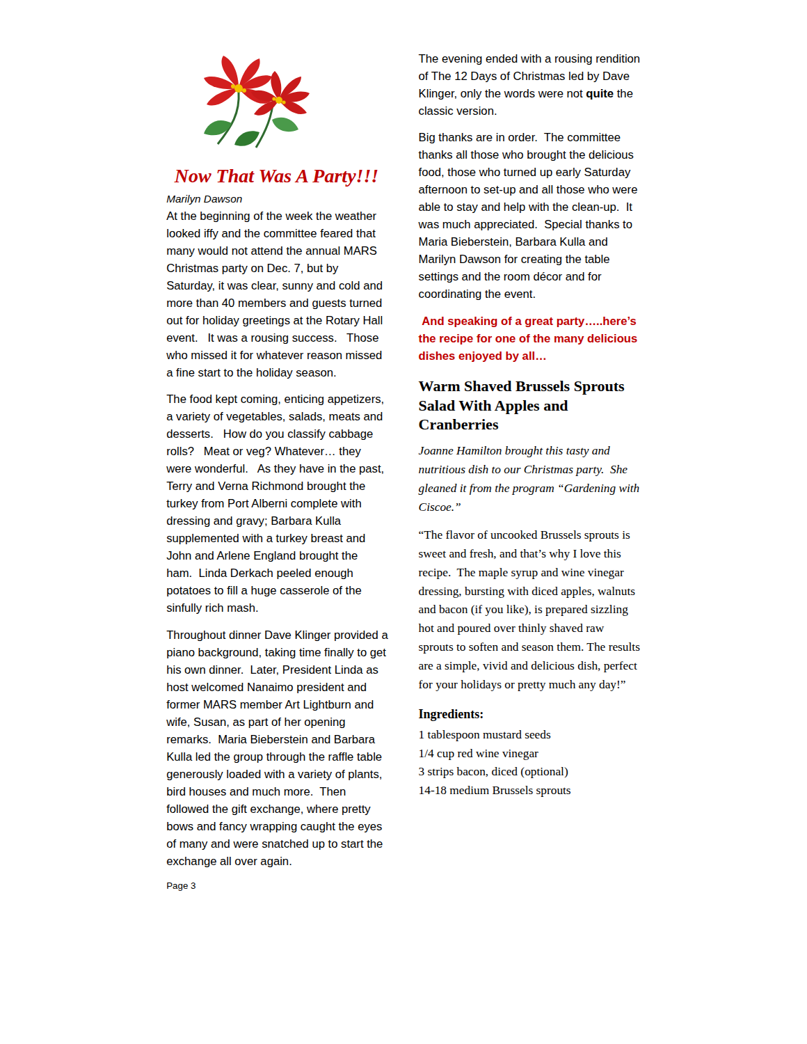Now That Was A Party!!!
Marilyn Dawson
At the beginning of the week the weather looked iffy and the committee feared that many would not attend the annual MARS Christmas party on Dec. 7, but by Saturday, it was clear, sunny and cold and more than 40 members and guests turned out for holiday greetings at the Rotary Hall event. It was a rousing success. Those who missed it for whatever reason missed a fine start to the holiday season.
The food kept coming, enticing appetizers, a variety of vegetables, salads, meats and desserts. How do you classify cabbage rolls? Meat or veg? Whatever… they were wonderful. As they have in the past, Terry and Verna Richmond brought the turkey from Port Alberni complete with dressing and gravy; Barbara Kulla supplemented with a turkey breast and John and Arlene England brought the ham. Linda Derkach peeled enough potatoes to fill a huge casserole of the sinfully rich mash.
Throughout dinner Dave Klinger provided a piano background, taking time finally to get his own dinner. Later, President Linda as host welcomed Nanaimo president and former MARS member Art Lightburn and wife, Susan, as part of her opening remarks. Maria Bieberstein and Barbara Kulla led the group through the raffle table generously loaded with a variety of plants, bird houses and much more. Then followed the gift exchange, where pretty bows and fancy wrapping caught the eyes of many and were snatched up to start the exchange all over again.
Page 3
The evening ended with a rousing rendition of The 12 Days of Christmas led by Dave Klinger, only the words were not quite the classic version.
Big thanks are in order. The committee thanks all those who brought the delicious food, those who turned up early Saturday afternoon to set-up and all those who were able to stay and help with the clean-up. It was much appreciated. Special thanks to Maria Bieberstein, Barbara Kulla and Marilyn Dawson for creating the table settings and the room décor and for coordinating the event.
And speaking of a great party…..here’s the recipe for one of the many delicious dishes enjoyed by all…
Warm Shaved Brussels Sprouts Salad With Apples and Cranberries
Joanne Hamilton brought this tasty and nutritious dish to our Christmas party. She gleaned it from the program “Gardening with Ciscoe.”
“The flavor of uncooked Brussels sprouts is sweet and fresh, and that’s why I love this recipe. The maple syrup and wine vinegar dressing, bursting with diced apples, walnuts and bacon (if you like), is prepared sizzling hot and poured over thinly shaved raw sprouts to soften and season them. The results are a simple, vivid and delicious dish, perfect for your holidays or pretty much any day!”
Ingredients:
1 tablespoon mustard seeds
1/4 cup red wine vinegar
3 strips bacon, diced (optional)
14-18 medium Brussels sprouts